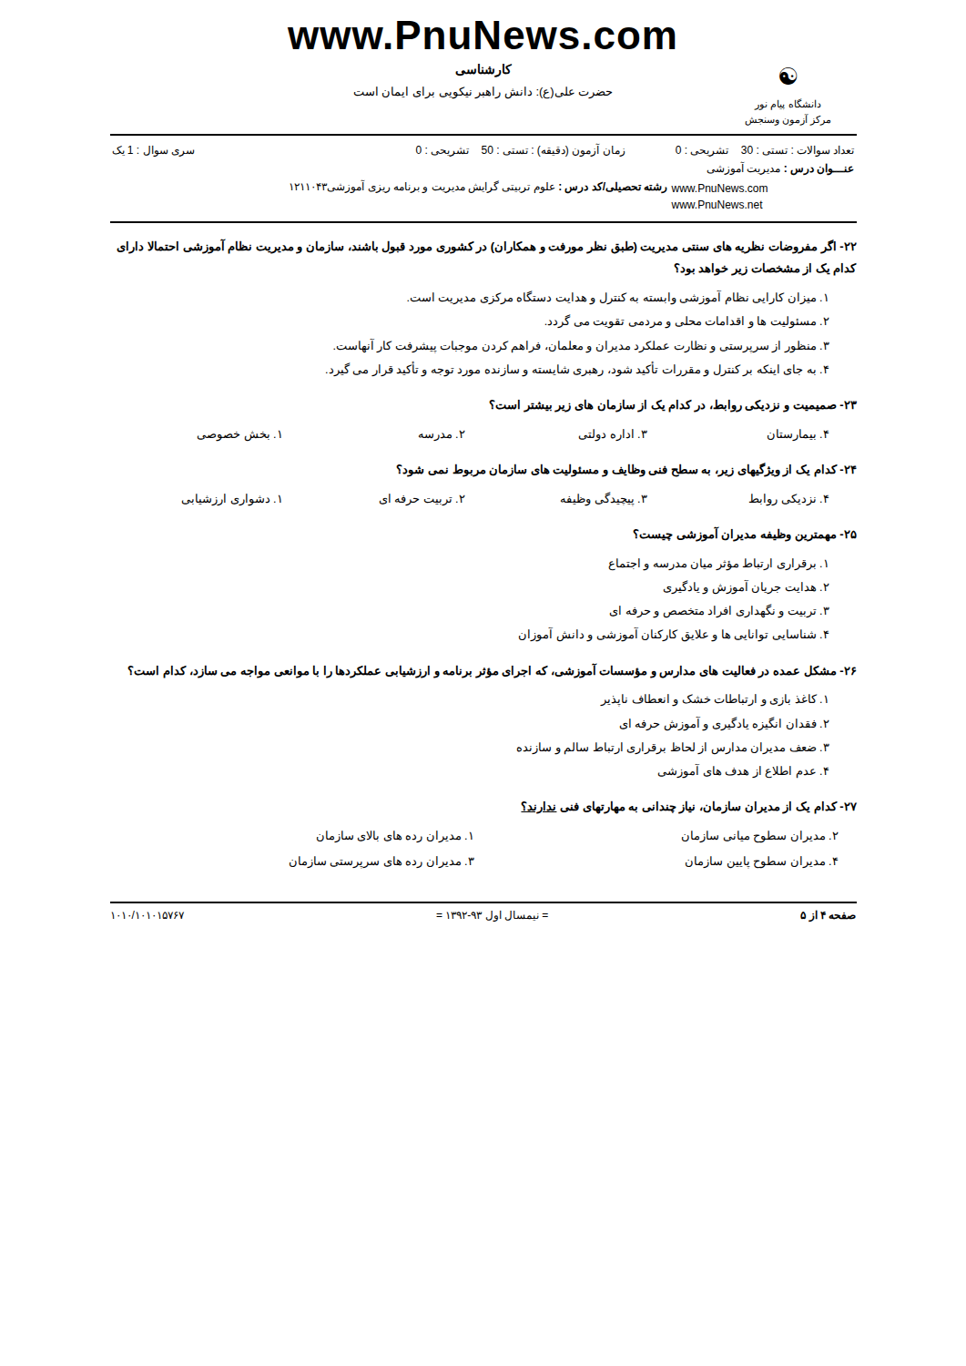www.PnuNews.com
☯
دانشگاه پیام نور
مرکز آزمون وسنجش
کارشناسی
حضرت علی(ع): دانش راهبر نیکویی برای ایمان است
| تعداد سوالات : تستی : 30 تشریحی : 0 | زمان آزمون (دقیقه) : تستی : 50 تشریحی : 0 | سری سوال : 1 یک |
| عنـــوان درس : مدیریت آموزشی |
| www.PnuNews.com www.PnuNews.net | رشته تحصیلی/کد درس : علوم تربیتی گرایش مدیریت و برنامه ریزی آموزشی۱۲۱۱۰۴۳ |
۲۲- اگر مفروضات نظریه های سنتی مدیریت (طبق نظر مورفت و همکاران) در کشوری مورد قبول باشند، سازمان و مدیریت نظام آموزشی احتمالا دارای کدام یک از مشخصات زیر خواهد بود؟
۱. میزان کارایی نظام آموزشی وابسته به کنترل و هدایت دستگاه مرکزی مدیریت است.
۲. مسئولیت ها و اقدامات محلی و مردمی تقویت می گردد.
۳. منظور از سرپرستی و نظارت عملکرد مدیران و معلمان، فراهم کردن موجبات پیشرفت کار آنهاست.
۴. به جای اینکه بر کنترل و مقررات تأکید شود، رهبری شایسته و سازنده مورد توجه و تأکید قرار می گیرد.
۲۳- صمیمیت و نزدیکی روابط، در کدام یک از سازمان های زیر بیشتر است؟
۴. بیمارستان
۳. اداره دولتی
۲. مدرسه
۱. بخش خصوصی
۲۴- کدام یک از ویژگیهای زیر، به سطح فنی وظایف و مسئولیت های سازمان مربوط نمی شود؟
۴. نزدیکی روابط
۳. پیچیدگی وظیفه
۲. تربیت حرفه ای
۱. دشواری ارزشیابی
۲۵- مهمترین وظیفه مدیران آموزشی چیست؟
۱. برقراری ارتباط مؤثر میان مدرسه و اجتماع
۲. هدایت جریان آموزش و یادگیری
۳. تربیت و نگهداری افراد متخصص و حرفه ای
۴. شناسایی توانایی ها و علایق کارکنان آموزشی و دانش آموزان
۲۶- مشکل عمده در فعالیت های مدارس و مؤسسات آموزشی، که اجرای مؤثر برنامه و ارزشیابی عملکردها را با موانعی مواجه می سازد، کدام است؟
۱. کاغذ بازی و ارتباطات خشک و انعطاف ناپذیر
۲. فقدان انگیزه یادگیری و آموزش حرفه ای
۳. ضعف مدیران مدارس از لحاظ برقراری ارتباط سالم و سازنده
۴. عدم اطلاع از هدف های آموزشی
۲۷- کدام یک از مدیران سازمان، نیاز چندانی به مهارتهای فنی ندارند؟
۲. مدیران سطوح میانی سازمان
۱. مدیران رده های بالای سازمان
۴. مدیران سطوح پایین سازمان
۳. مدیران رده های سرپرستی سازمان
صفحه ۴ از ۵
= نیمسال اول ۹۳-۱۳۹۲ =
۱۰۱۰/۱۰۱۰۱۵۷۶۷